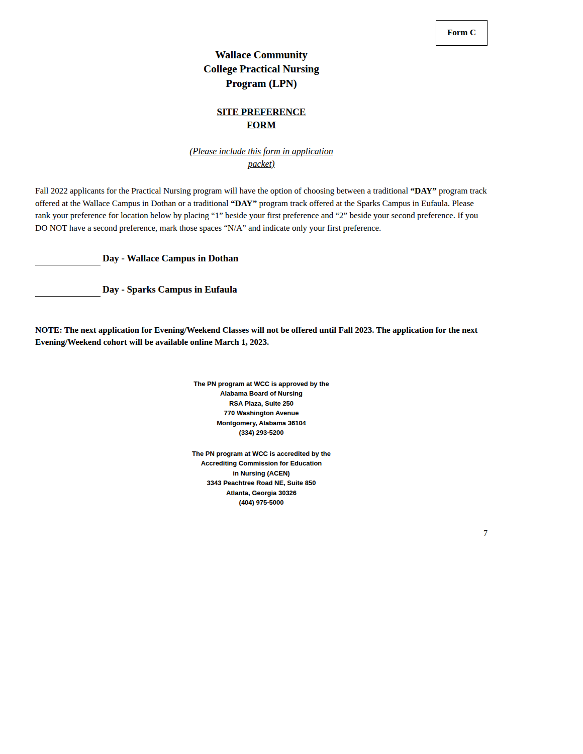Form C
Wallace Community
College Practical Nursing
Program (LPN)
SITE PREFERENCE
FORM
(Please include this form in application
packet)
Fall 2022 applicants for the Practical Nursing program will have the option of choosing between a traditional “DAY” program track offered at the Wallace Campus in Dothan or a traditional “DAY” program track offered at the Sparks Campus in Eufaula. Please rank your preference for location below by placing “1” beside your first preference and “2” beside your second preference. If you DO NOT have a second preference, mark those spaces “N/A” and indicate only your first preference.
Day - Wallace Campus in Dothan
Day - Sparks Campus in Eufaula
NOTE: The next application for Evening/Weekend Classes will not be offered until Fall 2023. The application for the next Evening/Weekend cohort will be available online March 1, 2023.
The PN program at WCC is approved by the
Alabama Board of Nursing
RSA Plaza, Suite 250
770 Washington Avenue
Montgomery, Alabama 36104
(334) 293-5200
The PN program at WCC is accredited by the
Accrediting Commission for Education
in Nursing (ACEN)
3343 Peachtree Road NE, Suite 850
Atlanta, Georgia 30326
(404) 975-5000
7